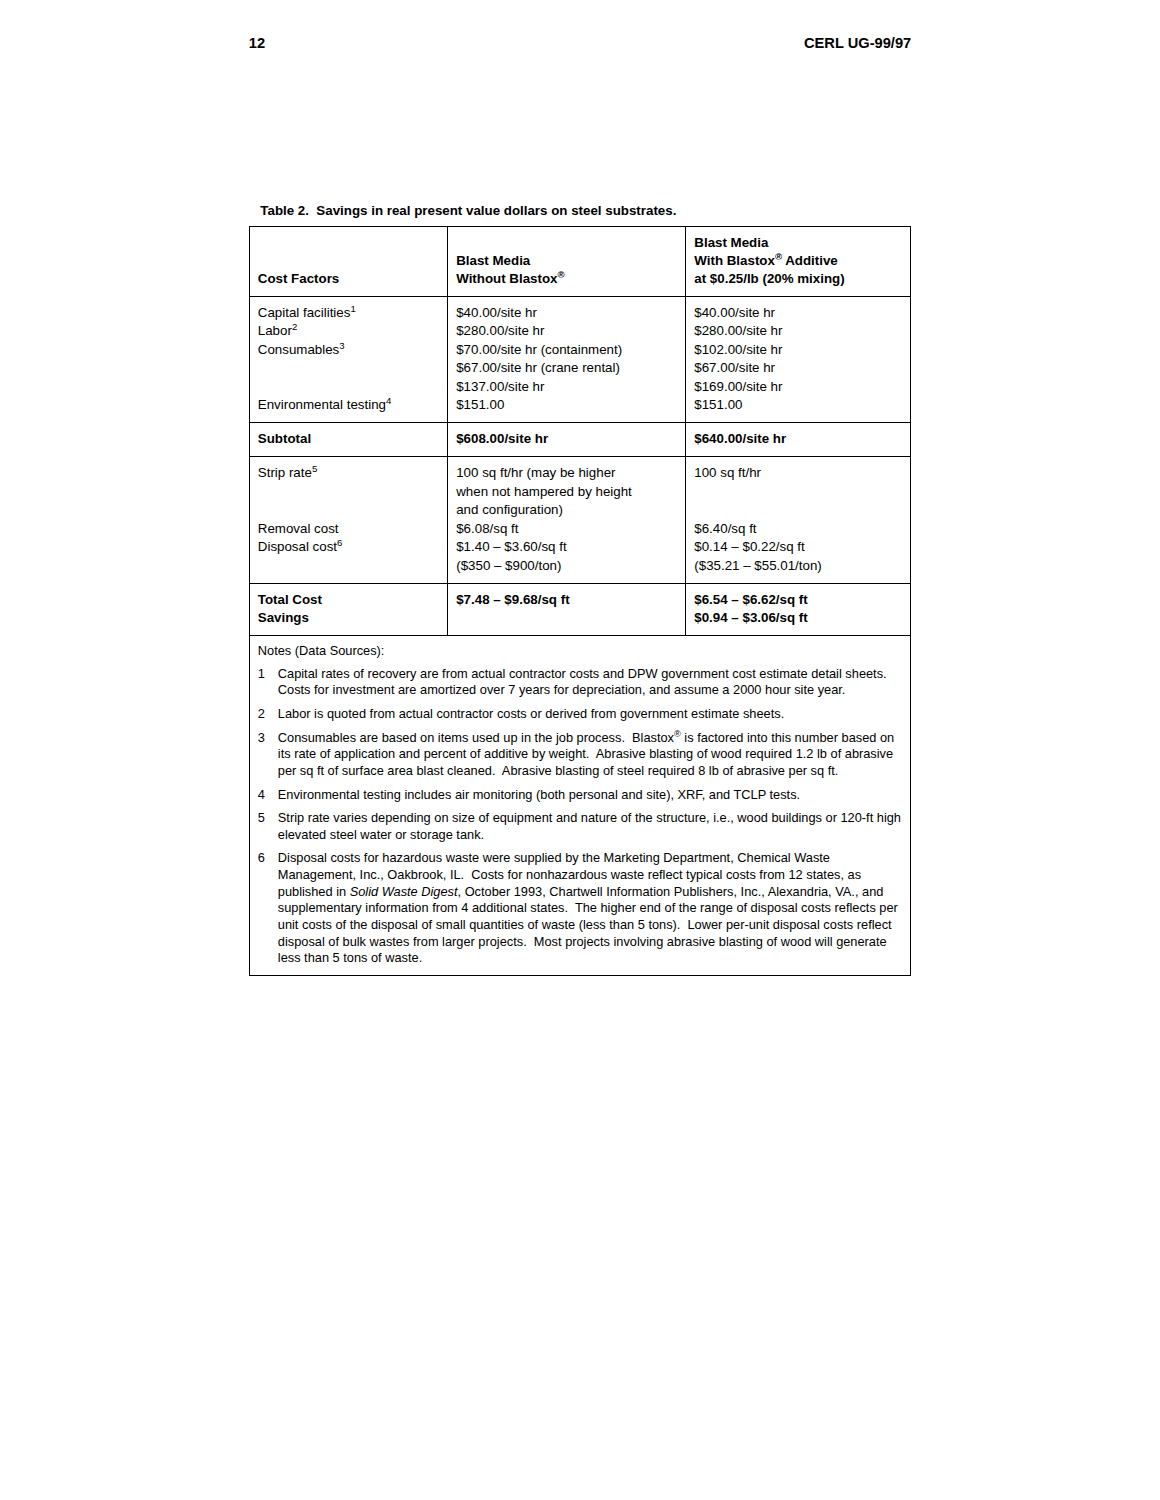12 CERL UG-99/97
Table 2. Savings in real present value dollars on steel substrates.
| Cost Factors | Blast Media Without Blastox ® | Blast Media With Blastox ® Additive at $0.25/lb (20% mixing) |
| --- | --- | --- |
| Capital facilities 1 Labor 2 Consumables 3 Environmental testing 4 | $40.00/site hr $280.00/site hr $70.00/site hr (containment) $67.00/site hr (crane rental) $137.00/site hr $151.00 | $40.00/site hr $280.00/site hr $102.00/site hr $67.00/site hr $169.00/site hr $151.00 |
| Subtotal | $608.00/site hr | $640.00/site hr |
| Strip rate 5 Removal cost Disposal cost 6 | 100 sq ft/hr (may be higher when not hampered by height and configuration) $6.08/sq ft $1.40 – $3.60/sq ft ($350 – $900/ton) | 100 sq ft/hr $6.40/sq ft $0.14 – $0.22/sq ft ($35.21 – $55.01/ton) |
| Total Cost Savings | $7.48 – $9.68/sq ft | $6.54 – $6.62/sq ft $0.94 – $3.06/sq ft |
| Notes (Data Sources): Capital rates of recovery are from actual contractor costs and DPW government cost estimate detail sheets. Costs for investment are amortized over 7 years for depreciation, and assume a 2000 hour site year. Labor is quoted from actual contractor costs or derived from government estimate sheets. Consumables are based on items used up in the job process. Blastox ® is factored into this number based on its rate of application and percent of additive by weight. Abrasive blasting of wood required 1.2 lb of abrasive per sq ft of surface area blast cleaned. Abrasive blasting of steel required 8 lb of abrasive per sq ft. Environmental testing includes air monitoring (both personal and site), XRF, and TCLP tests. Strip rate varies depending on size of equipment and nature of the structure, i.e., wood buildings or 120-ft high elevated steel water or storage tank. Disposal costs for hazardous waste were supplied by the Marketing Department, Chemical Waste Management, Inc., Oakbrook, IL. Costs for nonhazardous waste reflect typical costs from 12 states, as published in Solid Waste Digest , October 1993, Chartwell Information Publishers, Inc., Alexandria, VA., and supplementary information from 4 additional states. The higher end of the range of disposal costs reflects per unit costs of the disposal of small quantities of waste (less than 5 tons). Lower per-unit disposal costs reflect disposal of bulk wastes from larger projects. Most projects involving abrasive blasting of wood will generate less than 5 tons of waste. |